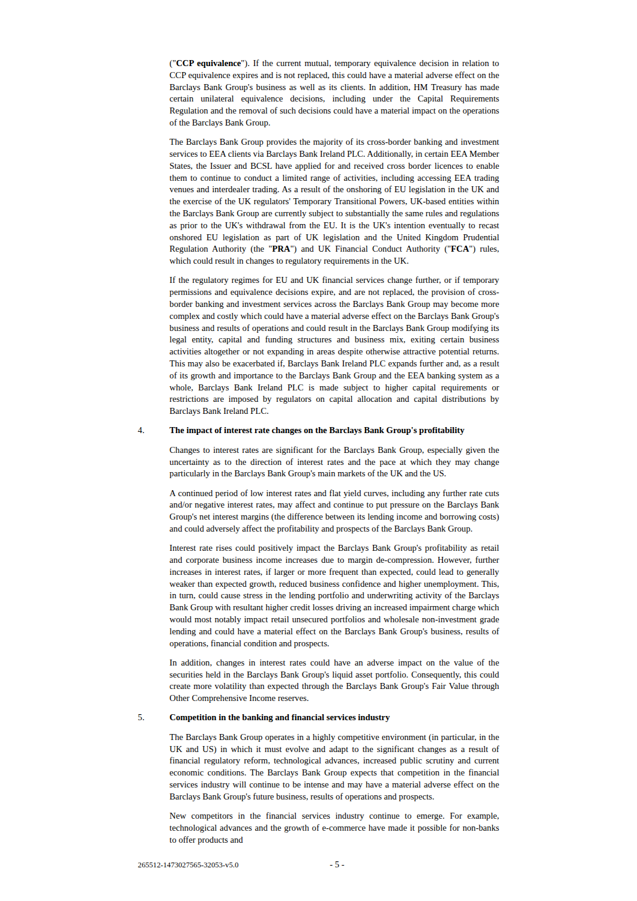("CCP equivalence"). If the current mutual, temporary equivalence decision in relation to CCP equivalence expires and is not replaced, this could have a material adverse effect on the Barclays Bank Group's business as well as its clients. In addition, HM Treasury has made certain unilateral equivalence decisions, including under the Capital Requirements Regulation and the removal of such decisions could have a material impact on the operations of the Barclays Bank Group.
The Barclays Bank Group provides the majority of its cross-border banking and investment services to EEA clients via Barclays Bank Ireland PLC. Additionally, in certain EEA Member States, the Issuer and BCSL have applied for and received cross border licences to enable them to continue to conduct a limited range of activities, including accessing EEA trading venues and interdealer trading. As a result of the onshoring of EU legislation in the UK and the exercise of the UK regulators' Temporary Transitional Powers, UK-based entities within the Barclays Bank Group are currently subject to substantially the same rules and regulations as prior to the UK's withdrawal from the EU. It is the UK's intention eventually to recast onshored EU legislation as part of UK legislation and the United Kingdom Prudential Regulation Authority (the "PRA") and UK Financial Conduct Authority ("FCA") rules, which could result in changes to regulatory requirements in the UK.
If the regulatory regimes for EU and UK financial services change further, or if temporary permissions and equivalence decisions expire, and are not replaced, the provision of cross-border banking and investment services across the Barclays Bank Group may become more complex and costly which could have a material adverse effect on the Barclays Bank Group's business and results of operations and could result in the Barclays Bank Group modifying its legal entity, capital and funding structures and business mix, exiting certain business activities altogether or not expanding in areas despite otherwise attractive potential returns. This may also be exacerbated if, Barclays Bank Ireland PLC expands further and, as a result of its growth and importance to the Barclays Bank Group and the EEA banking system as a whole, Barclays Bank Ireland PLC is made subject to higher capital requirements or restrictions are imposed by regulators on capital allocation and capital distributions by Barclays Bank Ireland PLC.
4.
The impact of interest rate changes on the Barclays Bank Group's profitability
Changes to interest rates are significant for the Barclays Bank Group, especially given the uncertainty as to the direction of interest rates and the pace at which they may change particularly in the Barclays Bank Group's main markets of the UK and the US.
A continued period of low interest rates and flat yield curves, including any further rate cuts and/or negative interest rates, may affect and continue to put pressure on the Barclays Bank Group's net interest margins (the difference between its lending income and borrowing costs) and could adversely affect the profitability and prospects of the Barclays Bank Group.
Interest rate rises could positively impact the Barclays Bank Group's profitability as retail and corporate business income increases due to margin de-compression. However, further increases in interest rates, if larger or more frequent than expected, could lead to generally weaker than expected growth, reduced business confidence and higher unemployment. This, in turn, could cause stress in the lending portfolio and underwriting activity of the Barclays Bank Group with resultant higher credit losses driving an increased impairment charge which would most notably impact retail unsecured portfolios and wholesale non-investment grade lending and could have a material effect on the Barclays Bank Group's business, results of operations, financial condition and prospects.
In addition, changes in interest rates could have an adverse impact on the value of the securities held in the Barclays Bank Group's liquid asset portfolio. Consequently, this could create more volatility than expected through the Barclays Bank Group's Fair Value through Other Comprehensive Income reserves.
5.
Competition in the banking and financial services industry
The Barclays Bank Group operates in a highly competitive environment (in particular, in the UK and US) in which it must evolve and adapt to the significant changes as a result of financial regulatory reform, technological advances, increased public scrutiny and current economic conditions. The Barclays Bank Group expects that competition in the financial services industry will continue to be intense and may have a material adverse effect on the Barclays Bank Group's future business, results of operations and prospects.
New competitors in the financial services industry continue to emerge. For example, technological advances and the growth of e-commerce have made it possible for non-banks to offer products and
265512-1473027565-32053-v5.0 - 5 -